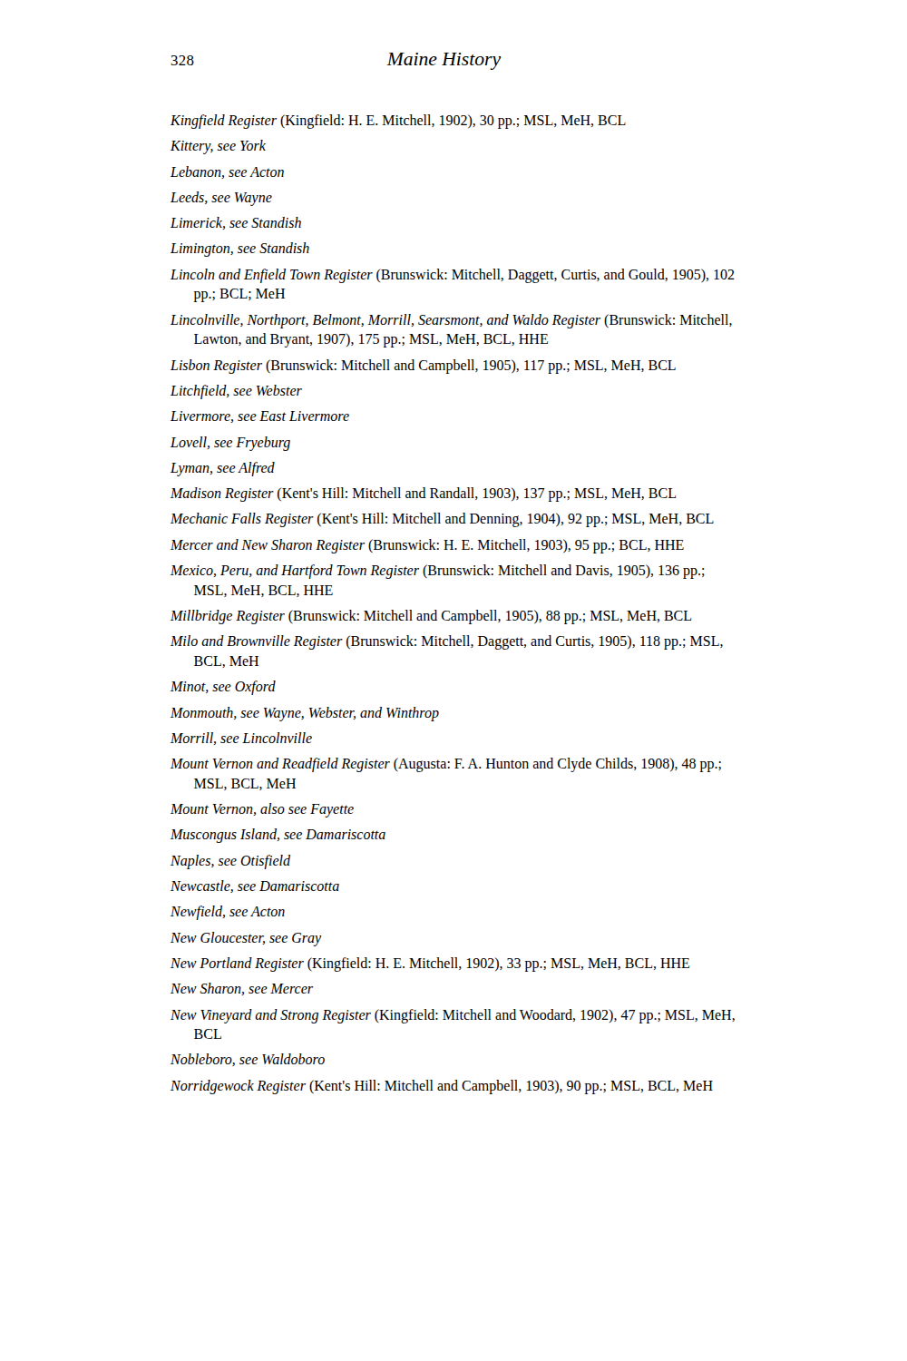328
Maine History
Kingfield Register (Kingfield: H. E. Mitchell, 1902), 30 pp.; MSL, MeH, BCL
Kittery, see York
Lebanon, see Acton
Leeds, see Wayne
Limerick, see Standish
Limington, see Standish
Lincoln and Enfield Town Register (Brunswick: Mitchell, Daggett, Curtis, and Gould, 1905), 102 pp.; BCL; MeH
Lincolnville, Northport, Belmont, Morrill, Searsmont, and Waldo Register (Brunswick: Mitchell, Lawton, and Bryant, 1907), 175 pp.; MSL, MeH, BCL, HHE
Lisbon Register (Brunswick: Mitchell and Campbell, 1905), 117 pp.; MSL, MeH, BCL
Litchfield, see Webster
Livermore, see East Livermore
Lovell, see Fryeburg
Lyman, see Alfred
Madison Register (Kent's Hill: Mitchell and Randall, 1903), 137 pp.; MSL, MeH, BCL
Mechanic Falls Register (Kent's Hill: Mitchell and Denning, 1904), 92 pp.; MSL, MeH, BCL
Mercer and New Sharon Register (Brunswick: H. E. Mitchell, 1903), 95 pp.; BCL, HHE
Mexico, Peru, and Hartford Town Register (Brunswick: Mitchell and Davis, 1905), 136 pp.; MSL, MeH, BCL, HHE
Millbridge Register (Brunswick: Mitchell and Campbell, 1905), 88 pp.; MSL, MeH, BCL
Milo and Brownville Register (Brunswick: Mitchell, Daggett, and Curtis, 1905), 118 pp.; MSL, BCL, MeH
Minot, see Oxford
Monmouth, see Wayne, Webster, and Winthrop
Morrill, see Lincolnville
Mount Vernon and Readfield Register (Augusta: F. A. Hunton and Clyde Childs, 1908), 48 pp.; MSL, BCL, MeH
Mount Vernon, also see Fayette
Muscongus Island, see Damariscotta
Naples, see Otisfield
Newcastle, see Damariscotta
Newfield, see Acton
New Gloucester, see Gray
New Portland Register (Kingfield: H. E. Mitchell, 1902), 33 pp.; MSL, MeH, BCL, HHE
New Sharon, see Mercer
New Vineyard and Strong Register (Kingfield: Mitchell and Woodard, 1902), 47 pp.; MSL, MeH, BCL
Nobleboro, see Waldoboro
Norridgewock Register (Kent's Hill: Mitchell and Campbell, 1903), 90 pp.; MSL, BCL, MeH